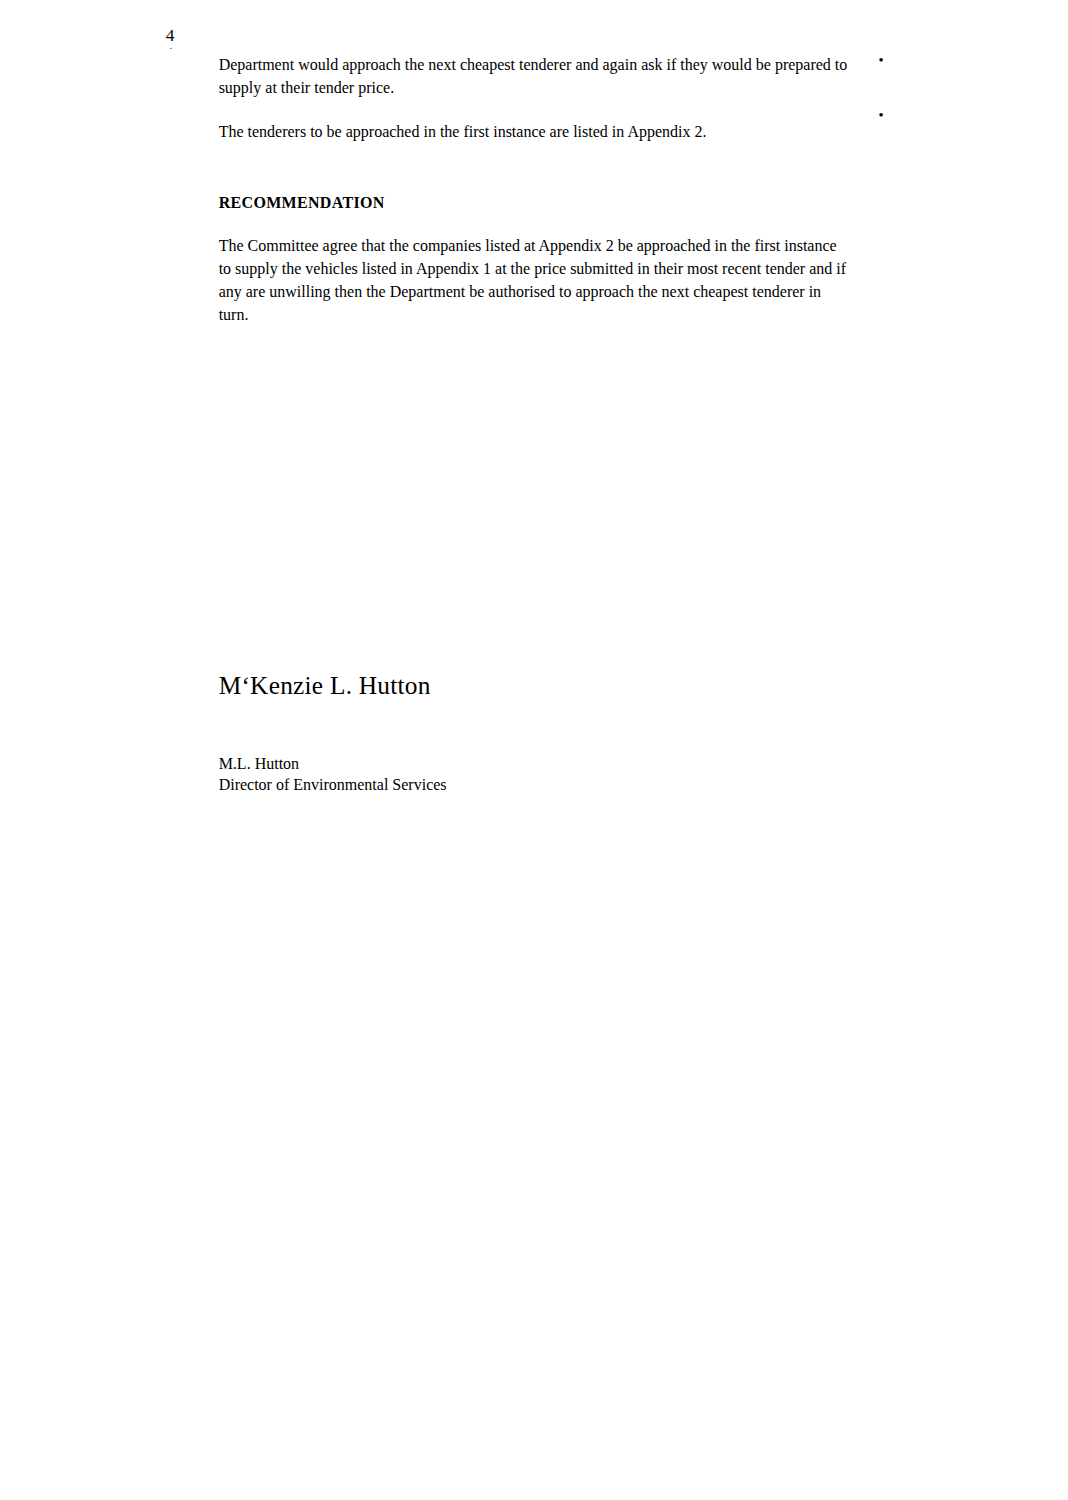4.
• •
Department would approach the next cheapest tenderer and again ask if they would be prepared to supply at their tender price.
The tenderers to be approached in the first instance are listed in Appendix 2.
RECOMMENDATION
The Committee agree that the companies listed at Appendix 2 be approached in the first instance to supply the vehicles listed in Appendix 1 at the price submitted in their most recent tender and if any are unwilling then the Department be authorised to approach the next cheapest tenderer in turn.
M‘Kenzie L. Hutton
M.L. Hutton
Director of Environmental Services